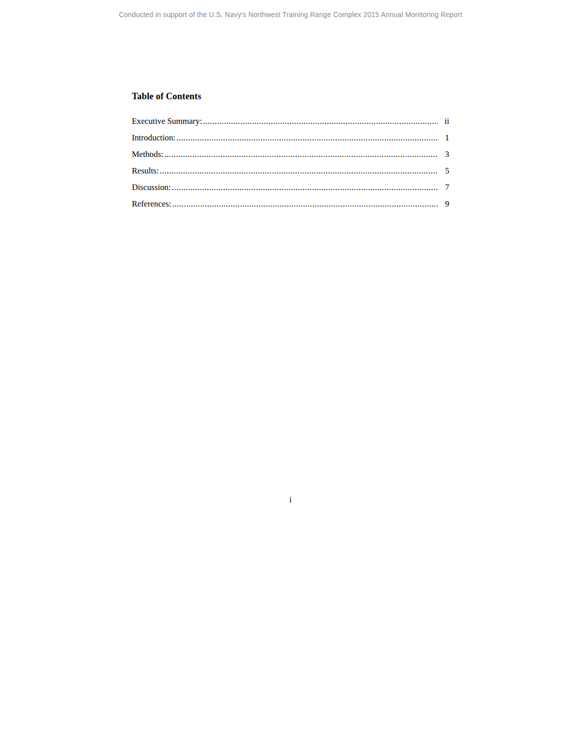Conducted in support of the U.S. Navy's Northwest Training Range Complex 2015 Annual Monitoring Report
Table of Contents
Executive Summary: ................................................................................................................. ii
Introduction: ......................................................................................................................... 1
Methods: ............................................................................................................................. 3
Results: ............................................................................................................................... 5
Discussion: .......................................................................................................................... 7
References: .......................................................................................................................... 9
i